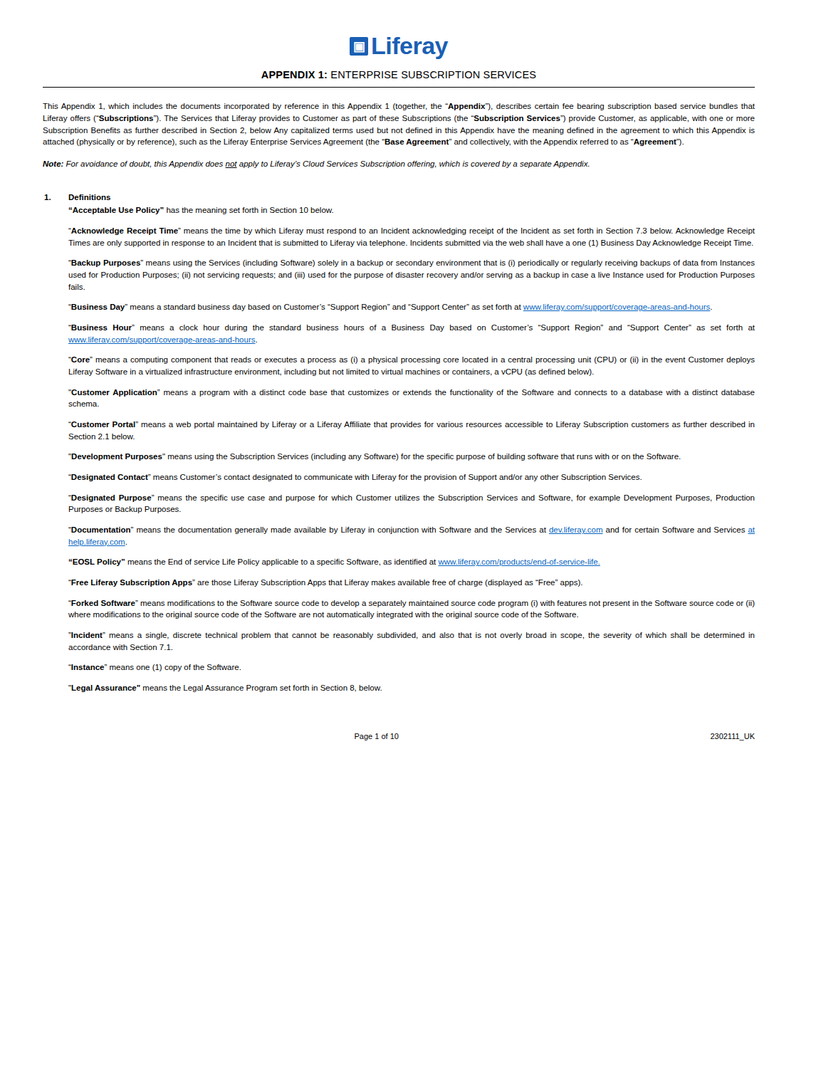▣Liferay
APPENDIX 1: ENTERPRISE SUBSCRIPTION SERVICES
This Appendix 1, which includes the documents incorporated by reference in this Appendix 1 (together, the “Appendix”), describes certain fee bearing subscription based service bundles that Liferay offers (“Subscriptions”). The Services that Liferay provides to Customer as part of these Subscriptions (the “Subscription Services”) provide Customer, as applicable, with one or more Subscription Benefits as further described in Section 2, below Any capitalized terms used but not defined in this Appendix have the meaning defined in the agreement to which this Appendix is attached (physically or by reference), such as the Liferay Enterprise Services Agreement (the “Base Agreement” and collectively, with the Appendix referred to as “Agreement”).
Note: For avoidance of doubt, this Appendix does not apply to Liferay’s Cloud Services Subscription offering, which is covered by a separate Appendix.
1.
Definitions
“Acceptable Use Policy” has the meaning set forth in Section 10 below.
“Acknowledge Receipt Time” means the time by which Liferay must respond to an Incident acknowledging receipt of the Incident as set forth in Section 7.3 below. Acknowledge Receipt Times are only supported in response to an Incident that is submitted to Liferay via telephone. Incidents submitted via the web shall have a one (1) Business Day Acknowledge Receipt Time.
“Backup Purposes” means using the Services (including Software) solely in a backup or secondary environment that is (i) periodically or regularly receiving backups of data from Instances used for Production Purposes; (ii) not servicing requests; and (iii) used for the purpose of disaster recovery and/or serving as a backup in case a live Instance used for Production Purposes fails.
“Business Day” means a standard business day based on Customer’s “Support Region” and “Support Center” as set forth at www.liferay.com/support/coverage-areas-and-hours.
“Business Hour” means a clock hour during the standard business hours of a Business Day based on Customer’s “Support Region” and “Support Center” as set forth at www.liferay.com/support/coverage-areas-and-hours.
“Core” means a computing component that reads or executes a process as (i) a physical processing core located in a central processing unit (CPU) or (ii) in the event Customer deploys Liferay Software in a virtualized infrastructure environment, including but not limited to virtual machines or containers, a vCPU (as defined below).
"Customer Application” means a program with a distinct code base that customizes or extends the functionality of the Software and connects to a database with a distinct database schema.
“Customer Portal” means a web portal maintained by Liferay or a Liferay Affiliate that provides for various resources accessible to Liferay Subscription customers as further described in Section 2.1 below.
"Development Purposes" means using the Subscription Services (including any Software) for the specific purpose of building software that runs with or on the Software.
“Designated Contact” means Customer’s contact designated to communicate with Liferay for the provision of Support and/or any other Subscription Services.
“Designated Purpose” means the specific use case and purpose for which Customer utilizes the Subscription Services and Software, for example Development Purposes, Production Purposes or Backup Purposes.
“Documentation” means the documentation generally made available by Liferay in conjunction with Software and the Services at dev.liferay.com and for certain Software and Services at help.liferay.com.
“EOSL Policy” means the End of service Life Policy applicable to a specific Software, as identified at www.liferay.com/products/end-of-service-life.
“Free Liferay Subscription Apps” are those Liferay Subscription Apps that Liferay makes available free of charge (displayed as “Free” apps).
“Forked Software” means modifications to the Software source code to develop a separately maintained source code program (i) with features not present in the Software source code or (ii) where modifications to the original source code of the Software are not automatically integrated with the original source code of the Software.
”Incident” means a single, discrete technical problem that cannot be reasonably subdivided, and also that is not overly broad in scope, the severity of which shall be determined in accordance with Section 7.1.
“Instance” means one (1) copy of the Software.
"Legal Assurance" means the Legal Assurance Program set forth in Section 8, below.
Page 1 of 10
2302111_UK